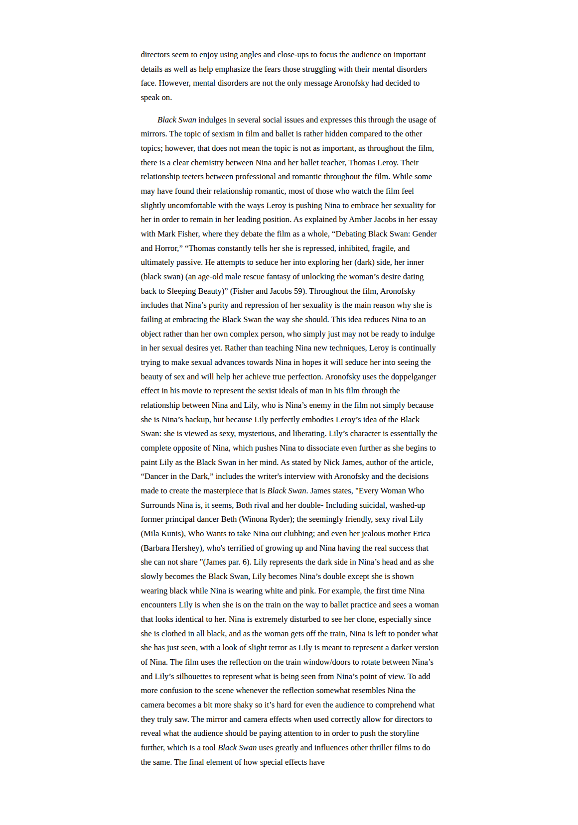directors seem to enjoy using angles and close-ups to focus the audience on important details as well as help emphasize the fears those struggling with their mental disorders face. However, mental disorders are not the only message Aronofsky had decided to speak on.
Black Swan indulges in several social issues and expresses this through the usage of mirrors. The topic of sexism in film and ballet is rather hidden compared to the other topics; however, that does not mean the topic is not as important, as throughout the film, there is a clear chemistry between Nina and her ballet teacher, Thomas Leroy. Their relationship teeters between professional and romantic throughout the film. While some may have found their relationship romantic, most of those who watch the film feel slightly uncomfortable with the ways Leroy is pushing Nina to embrace her sexuality for her in order to remain in her leading position. As explained by Amber Jacobs in her essay with Mark Fisher, where they debate the film as a whole, “Debating Black Swan: Gender and Horror,” “Thomas constantly tells her she is repressed, inhibited, fragile, and ultimately passive. He attempts to seduce her into exploring her (dark) side, her inner (black swan) (an age-old male rescue fantasy of unlocking the woman’s desire dating back to Sleeping Beauty)” (Fisher and Jacobs 59). Throughout the film, Aronofsky includes that Nina’s purity and repression of her sexuality is the main reason why she is failing at embracing the Black Swan the way she should. This idea reduces Nina to an object rather than her own complex person, who simply just may not be ready to indulge in her sexual desires yet. Rather than teaching Nina new techniques, Leroy is continually trying to make sexual advances towards Nina in hopes it will seduce her into seeing the beauty of sex and will help her achieve true perfection. Aronofsky uses the doppelganger effect in his movie to represent the sexist ideals of man in his film through the relationship between Nina and Lily, who is Nina’s enemy in the film not simply because she is Nina’s backup, but because Lily perfectly embodies Leroy’s idea of the Black Swan: she is viewed as sexy, mysterious, and liberating. Lily’s character is essentially the complete opposite of Nina, which pushes Nina to dissociate even further as she begins to paint Lily as the Black Swan in her mind. As stated by Nick James, author of the article, “Dancer in the Dark,” includes the writer's interview with Aronofsky and the decisions made to create the masterpiece that is Black Swan. James states, "Every Woman Who Surrounds Nina is, it seems, Both rival and her double- Including suicidal, washed-up former principal dancer Beth (Winona Ryder); the seemingly friendly, sexy rival Lily (Mila Kunis), Who Wants to take Nina out clubbing; and even her jealous mother Erica (Barbara Hershey), who's terrified of growing up and Nina having the real success that she can not share "(James par. 6). Lily represents the dark side in Nina’s head and as she slowly becomes the Black Swan, Lily becomes Nina’s double except she is shown wearing black while Nina is wearing white and pink. For example, the first time Nina encounters Lily is when she is on the train on the way to ballet practice and sees a woman that looks identical to her. Nina is extremely disturbed to see her clone, especially since she is clothed in all black, and as the woman gets off the train, Nina is left to ponder what she has just seen, with a look of slight terror as Lily is meant to represent a darker version of Nina. The film uses the reflection on the train window/doors to rotate between Nina’s and Lily’s silhouettes to represent what is being seen from Nina’s point of view. To add more confusion to the scene whenever the reflection somewhat resembles Nina the camera becomes a bit more shaky so it’s hard for even the audience to comprehend what they truly saw. The mirror and camera effects when used correctly allow for directors to reveal what the audience should be paying attention to in order to push the storyline further, which is a tool Black Swan uses greatly and influences other thriller films to do the same. The final element of how special effects have